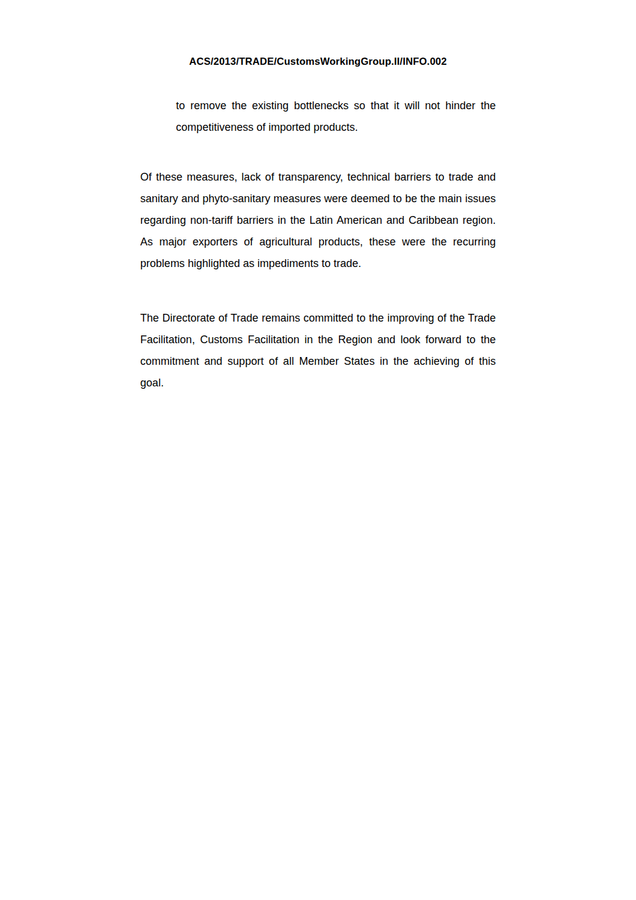ACS/2013/TRADE/CustomsWorkingGroup.II/INFO.002
to remove the existing bottlenecks so that it will not hinder the competitiveness of imported products.
Of these measures, lack of transparency, technical barriers to trade and sanitary and phyto-sanitary measures were deemed to be the main issues regarding non-tariff barriers in the Latin American and Caribbean region. As major exporters of agricultural products, these were the recurring problems highlighted as impediments to trade.
The Directorate of Trade remains committed to the improving of the Trade Facilitation, Customs Facilitation in the Region and look forward to the commitment and support of all Member States in the achieving of this goal.